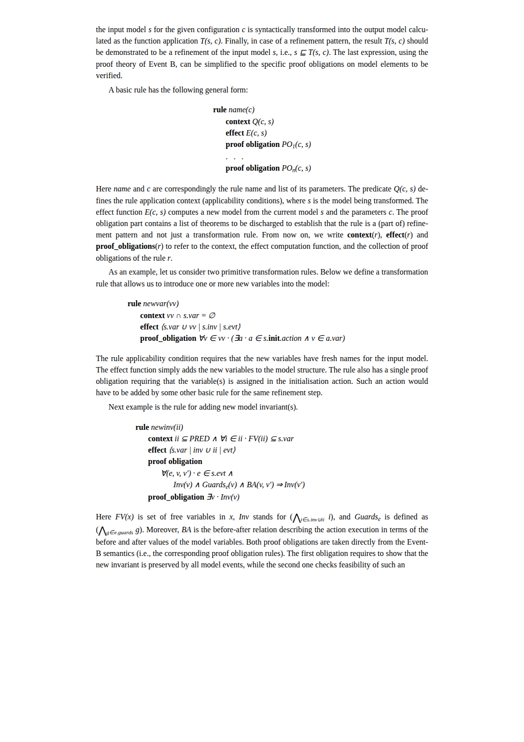the input model s for the given configuration c is syntactically transformed into the output model calculated as the function application T(s, c). Finally, in case of a refinement pattern, the result T(s, c) should be demonstrated to be a refinement of the input model s, i.e., s ⊑ T(s, c). The last expression, using the proof theory of Event B, can be simplified to the specific proof obligations on model elements to be verified.
A basic rule has the following general form:
rule name(c)
context Q(c, s)
effect E(c, s)
proof obligation PO1(c, s)
. . .
proof obligation POn(c, s)
Here name and c are correspondingly the rule name and list of its parameters. The predicate Q(c, s) defines the rule application context (applicability conditions), where s is the model being transformed. The effect function E(c, s) computes a new model from the current model s and the parameters c. The proof obligation part contains a list of theorems to be discharged to establish that the rule is a (part of) refinement pattern and not just a transformation rule. From now on, we write context(r), effect(r) and proof_obligations(r) to refer to the context, the effect computation function, and the collection of proof obligations of the rule r.
As an example, let us consider two primitive transformation rules. Below we define a transformation rule that allows us to introduce one or more new variables into the model:
rule newvar(vv)
context vv ∩ s.var = ∅
effect ⟨s.var ∪ vv | s.inv | s.evt⟩
proof_obligation ∀v ∈ vv · (∃a · a ∈ s.init.action ∧ v ∈ a.var)
The rule applicability condition requires that the new variables have fresh names for the input model. The effect function simply adds the new variables to the model structure. The rule also has a single proof obligation requiring that the variable(s) is assigned in the initialisation action. Such an action would have to be added by some other basic rule for the same refinement step.
Next example is the rule for adding new model invariant(s).
rule newinv(ii)
context ii ⊆ PRED ∧ ∀i ∈ ii · FV(ii) ⊆ s.var
effect ⟨s.var | inv ∪ ii | evt⟩
proof obligation
∀(e, v, v′) · e ∈ s.evt ∧
Inv(v) ∧ Guardse(v) ∧ BA(v, v′) ⇒ Inv(v′)
proof_obligation ∃v · Inv(v)
Here FV(x) is set of free variables in x, Inv stands for (⋀i∈s.inv∪ii i), and Guardse is defined as (⋀g∈e.guards g). Moreover, BA is the before-after relation describing the action execution in terms of the before and after values of the model variables. Both proof obligations are taken directly from the Event-B semantics (i.e., the corresponding proof obligation rules). The first obligation requires to show that the new invariant is preserved by all model events, while the second one checks feasibility of such an